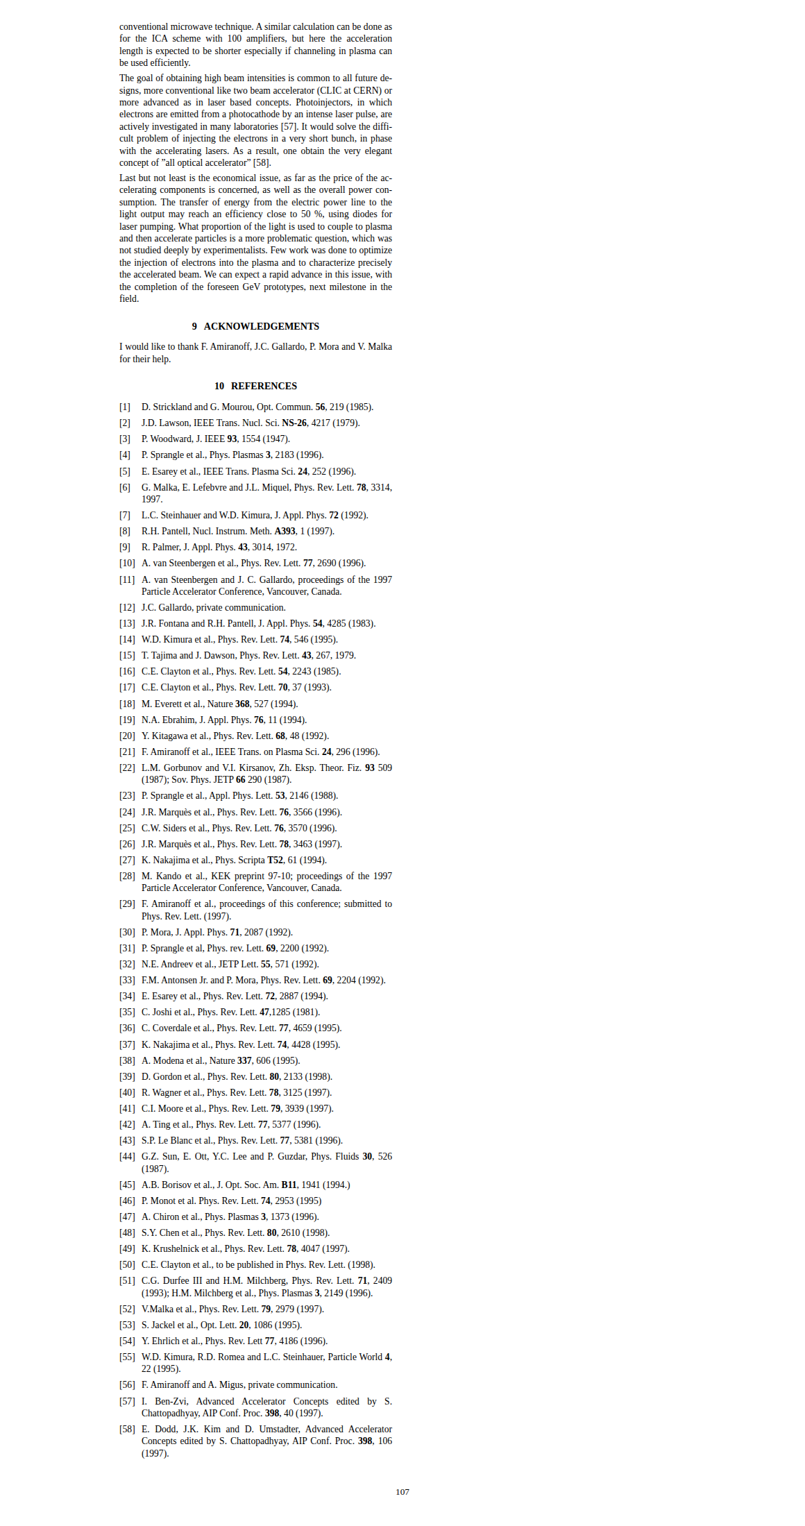conventional microwave technique. A similar calculation can be done as for the ICA scheme with 100 amplifiers, but here the acceleration length is expected to be shorter especially if channeling in plasma can be used efficiently.
The goal of obtaining high beam intensities is common to all future designs, more conventional like two beam accelerator (CLIC at CERN) or more advanced as in laser based concepts. Photoinjectors, in which electrons are emitted from a photocathode by an intense laser pulse, are actively investigated in many laboratories [57]. It would solve the difficult problem of injecting the electrons in a very short bunch, in phase with the accelerating lasers. As a result, one obtain the very elegant concept of ”all optical accelerator” [58].
Last but not least is the economical issue, as far as the price of the accelerating components is concerned, as well as the overall power consumption. The transfer of energy from the electric power line to the light output may reach an efficiency close to 50 %, using diodes for laser pumping. What proportion of the light is used to couple to plasma and then accelerate particles is a more problematic question, which was not studied deeply by experimentalists. Few work was done to optimize the injection of electrons into the plasma and to characterize precisely the accelerated beam. We can expect a rapid advance in this issue, with the completion of the foreseen GeV prototypes, next milestone in the field.
9 ACKNOWLEDGEMENTS
I would like to thank F. Amiranoff, J.C. Gallardo, P. Mora and V. Malka for their help.
10 REFERENCES
D. Strickland and G. Mourou, Opt. Commun. 56, 219 (1985).
J.D. Lawson, IEEE Trans. Nucl. Sci. NS-26, 4217 (1979).
P. Woodward, J. IEEE 93, 1554 (1947).
P. Sprangle et al., Phys. Plasmas 3, 2183 (1996).
E. Esarey et al., IEEE Trans. Plasma Sci. 24, 252 (1996).
G. Malka, E. Lefebvre and J.L. Miquel, Phys. Rev. Lett. 78, 3314, 1997.
L.C. Steinhauer and W.D. Kimura, J. Appl. Phys. 72 (1992).
R.H. Pantell, Nucl. Instrum. Meth. A393, 1 (1997).
R. Palmer, J. Appl. Phys. 43, 3014, 1972.
A. van Steenbergen et al., Phys. Rev. Lett. 77, 2690 (1996).
A. van Steenbergen and J. C. Gallardo, proceedings of the 1997 Particle Accelerator Conference, Vancouver, Canada.
J.C. Gallardo, private communication.
J.R. Fontana and R.H. Pantell, J. Appl. Phys. 54, 4285 (1983).
W.D. Kimura et al., Phys. Rev. Lett. 74, 546 (1995).
T. Tajima and J. Dawson, Phys. Rev. Lett. 43, 267, 1979.
C.E. Clayton et al., Phys. Rev. Lett. 54, 2243 (1985).
C.E. Clayton et al., Phys. Rev. Lett. 70, 37 (1993).
M. Everett et al., Nature 368, 527 (1994).
N.A. Ebrahim, J. Appl. Phys. 76, 11 (1994).
Y. Kitagawa et al., Phys. Rev. Lett. 68, 48 (1992).
F. Amiranoff et al., IEEE Trans. on Plasma Sci. 24, 296 (1996).
L.M. Gorbunov and V.I. Kirsanov, Zh. Eksp. Theor. Fiz. 93 509 (1987); Sov. Phys. JETP 66 290 (1987).
P. Sprangle et al., Appl. Phys. Lett. 53, 2146 (1988).
J.R. Marquès et al., Phys. Rev. Lett. 76, 3566 (1996).
C.W. Siders et al., Phys. Rev. Lett. 76, 3570 (1996).
J.R. Marquès et al., Phys. Rev. Lett. 78, 3463 (1997).
K. Nakajima et al., Phys. Scripta T52, 61 (1994).
M. Kando et al., KEK preprint 97-10; proceedings of the 1997 Particle Accelerator Conference, Vancouver, Canada.
F. Amiranoff et al., proceedings of this conference; submitted to Phys. Rev. Lett. (1997).
P. Mora, J. Appl. Phys. 71, 2087 (1992).
P. Sprangle et al, Phys. rev. Lett. 69, 2200 (1992).
N.E. Andreev et al., JETP Lett. 55, 571 (1992).
F.M. Antonsen Jr. and P. Mora, Phys. Rev. Lett. 69, 2204 (1992).
E. Esarey et al., Phys. Rev. Lett. 72, 2887 (1994).
C. Joshi et al., Phys. Rev. Lett. 47,1285 (1981).
C. Coverdale et al., Phys. Rev. Lett. 77, 4659 (1995).
K. Nakajima et al., Phys. Rev. Lett. 74, 4428 (1995).
A. Modena et al., Nature 337, 606 (1995).
D. Gordon et al., Phys. Rev. Lett. 80, 2133 (1998).
R. Wagner et al., Phys. Rev. Lett. 78, 3125 (1997).
C.I. Moore et al., Phys. Rev. Lett. 79, 3939 (1997).
A. Ting et al., Phys. Rev. Lett. 77, 5377 (1996).
S.P. Le Blanc et al., Phys. Rev. Lett. 77, 5381 (1996).
G.Z. Sun, E. Ott, Y.C. Lee and P. Guzdar, Phys. Fluids 30, 526 (1987).
A.B. Borisov et al., J. Opt. Soc. Am. B11, 1941 (1994.)
P. Monot et al. Phys. Rev. Lett. 74, 2953 (1995)
A. Chiron et al., Phys. Plasmas 3, 1373 (1996).
S.Y. Chen et al., Phys. Rev. Lett. 80, 2610 (1998).
K. Krushelnick et al., Phys. Rev. Lett. 78, 4047 (1997).
C.E. Clayton et al., to be published in Phys. Rev. Lett. (1998).
C.G. Durfee III and H.M. Milchberg, Phys. Rev. Lett. 71, 2409 (1993); H.M. Milchberg et al., Phys. Plasmas 3, 2149 (1996).
V.Malka et al., Phys. Rev. Lett. 79, 2979 (1997).
S. Jackel et al., Opt. Lett. 20, 1086 (1995).
Y. Ehrlich et al., Phys. Rev. Lett 77, 4186 (1996).
W.D. Kimura, R.D. Romea and L.C. Steinhauer, Particle World 4, 22 (1995).
F. Amiranoff and A. Migus, private communication.
I. Ben-Zvi, Advanced Accelerator Concepts edited by S. Chattopadhyay, AIP Conf. Proc. 398, 40 (1997).
E. Dodd, J.K. Kim and D. Umstadter, Advanced Accelerator Concepts edited by S. Chattopadhyay, AIP Conf. Proc. 398, 106 (1997).
107